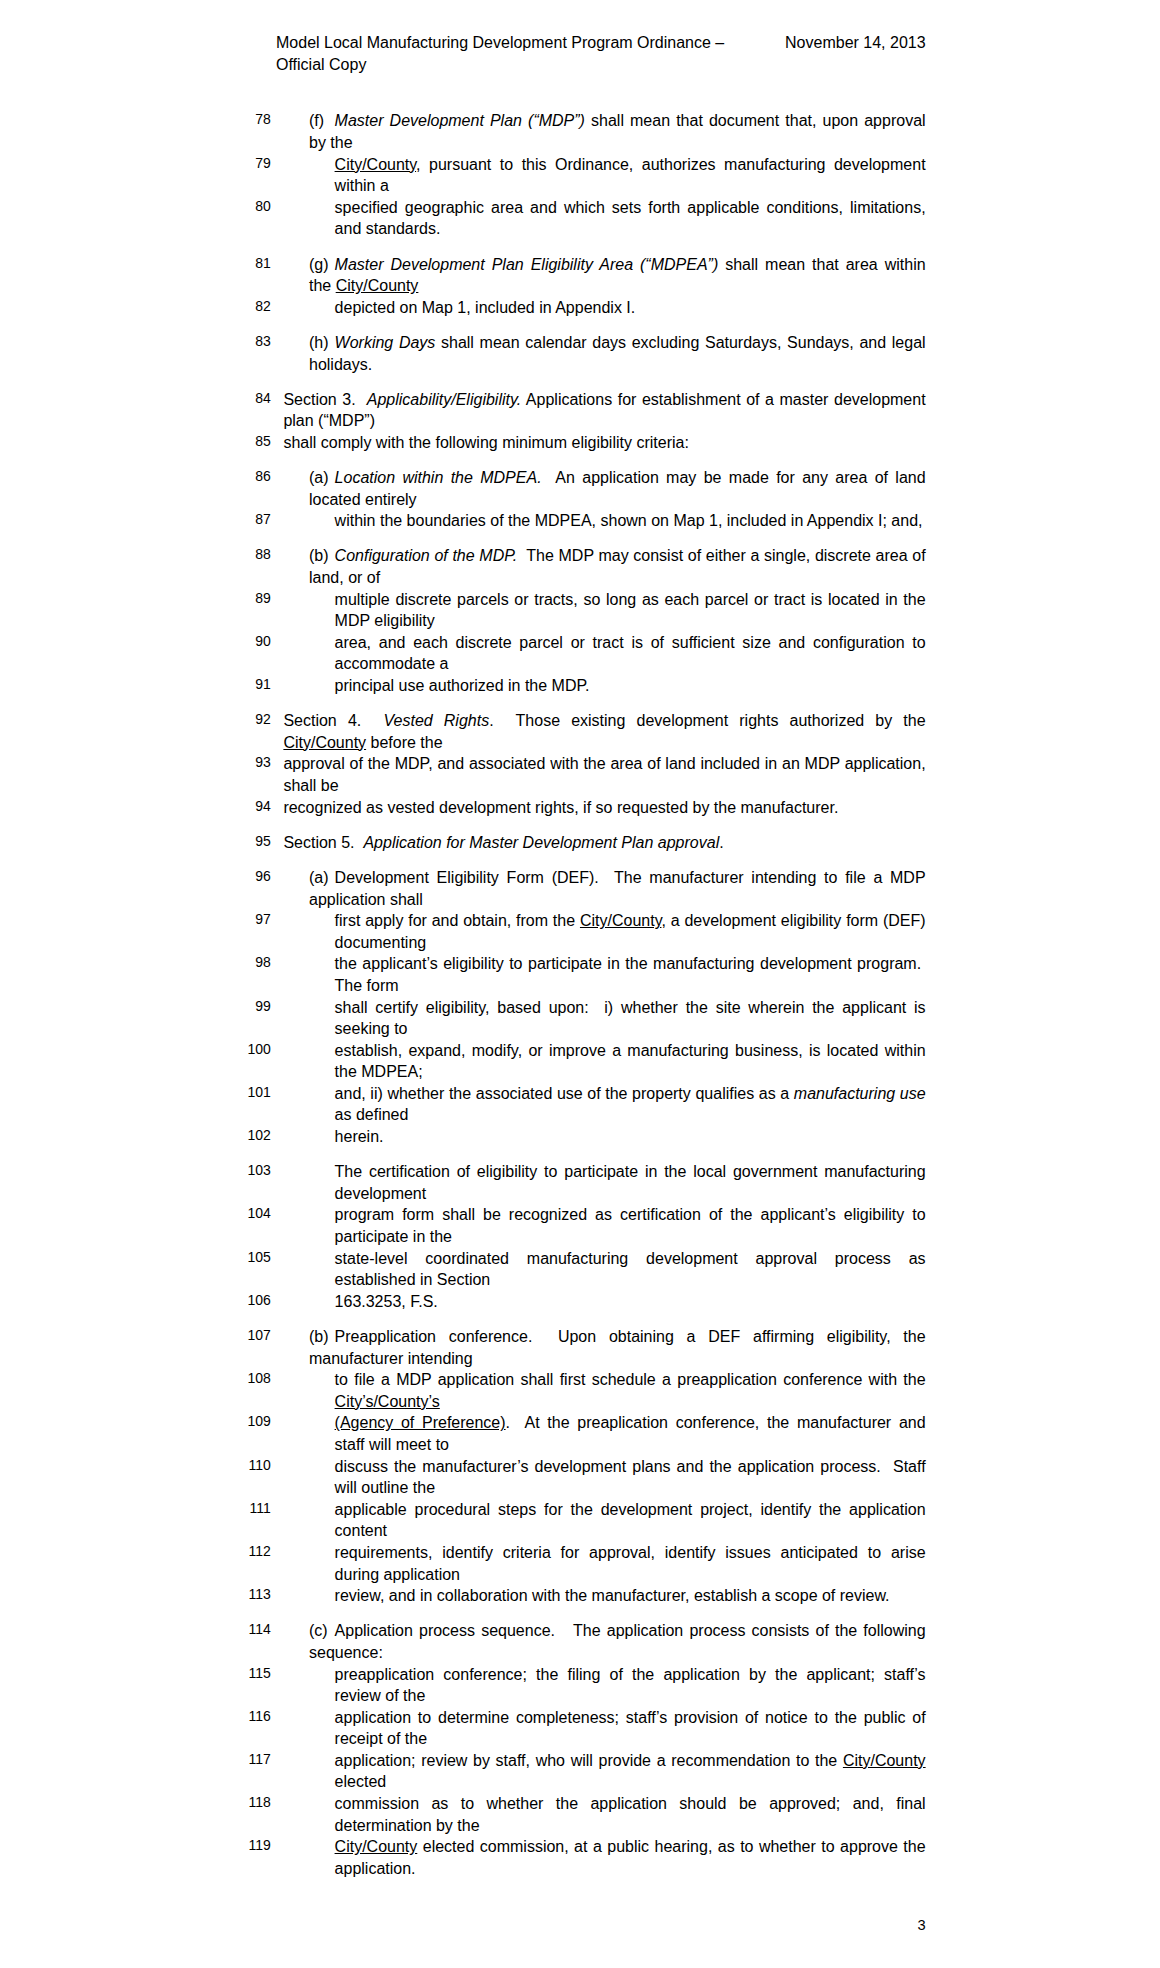Model Local Manufacturing Development Program Ordinance – Official Copy
November 14, 2013
78
(f) Master Development Plan (“MDP”) shall mean that document that, upon approval by the
79
City/County, pursuant to this Ordinance, authorizes manufacturing development within a
80
specified geographic area and which sets forth applicable conditions, limitations, and standards.
81
(g) Master Development Plan Eligibility Area (“MDPEA”) shall mean that area within the City/County
82
depicted on Map 1, included in Appendix I.
83
(h) Working Days shall mean calendar days excluding Saturdays, Sundays, and legal holidays.
84
Section 3. Applicability/Eligibility. Applications for establishment of a master development plan (“MDP”)
85
shall comply with the following minimum eligibility criteria:
86
(a) Location within the MDPEA. An application may be made for any area of land located entirely
87
within the boundaries of the MDPEA, shown on Map 1, included in Appendix I; and,
88
(b) Configuration of the MDP. The MDP may consist of either a single, discrete area of land, or of
89
multiple discrete parcels or tracts, so long as each parcel or tract is located in the MDP eligibility
90
area, and each discrete parcel or tract is of sufficient size and configuration to accommodate a
91
principal use authorized in the MDP.
92
Section 4. Vested Rights. Those existing development rights authorized by the City/County before the
93
approval of the MDP, and associated with the area of land included in an MDP application, shall be
94
recognized as vested development rights, if so requested by the manufacturer.
95
Section 5. Application for Master Development Plan approval.
96
(a) Development Eligibility Form (DEF). The manufacturer intending to file a MDP application shall
97
first apply for and obtain, from the City/County, a development eligibility form (DEF) documenting
98
the applicant’s eligibility to participate in the manufacturing development program. The form
99
shall certify eligibility, based upon: i) whether the site wherein the applicant is seeking to
100
establish, expand, modify, or improve a manufacturing business, is located within the MDPEA;
101
and, ii) whether the associated use of the property qualifies as a manufacturing use as defined
102
herein.
103
The certification of eligibility to participate in the local government manufacturing development
104
program form shall be recognized as certification of the applicant’s eligibility to participate in the
105
state-level coordinated manufacturing development approval process as established in Section
106
163.3253, F.S.
107
(b) Preapplication conference. Upon obtaining a DEF affirming eligibility, the manufacturer intending
108
to file a MDP application shall first schedule a preapplication conference with the City’s/County’s
109
(Agency of Preference). At the preaplication conference, the manufacturer and staff will meet to
110
discuss the manufacturer’s development plans and the application process. Staff will outline the
111
applicable procedural steps for the development project, identify the application content
112
requirements, identify criteria for approval, identify issues anticipated to arise during application
113
review, and in collaboration with the manufacturer, establish a scope of review.
114
(c) Application process sequence. The application process consists of the following sequence:
115
preapplication conference; the filing of the application by the applicant; staff’s review of the
116
application to determine completeness; staff’s provision of notice to the public of receipt of the
117
application; review by staff, who will provide a recommendation to the City/County elected
118
commission as to whether the application should be approved; and, final determination by the
119
City/County elected commission, at a public hearing, as to whether to approve the application.
3